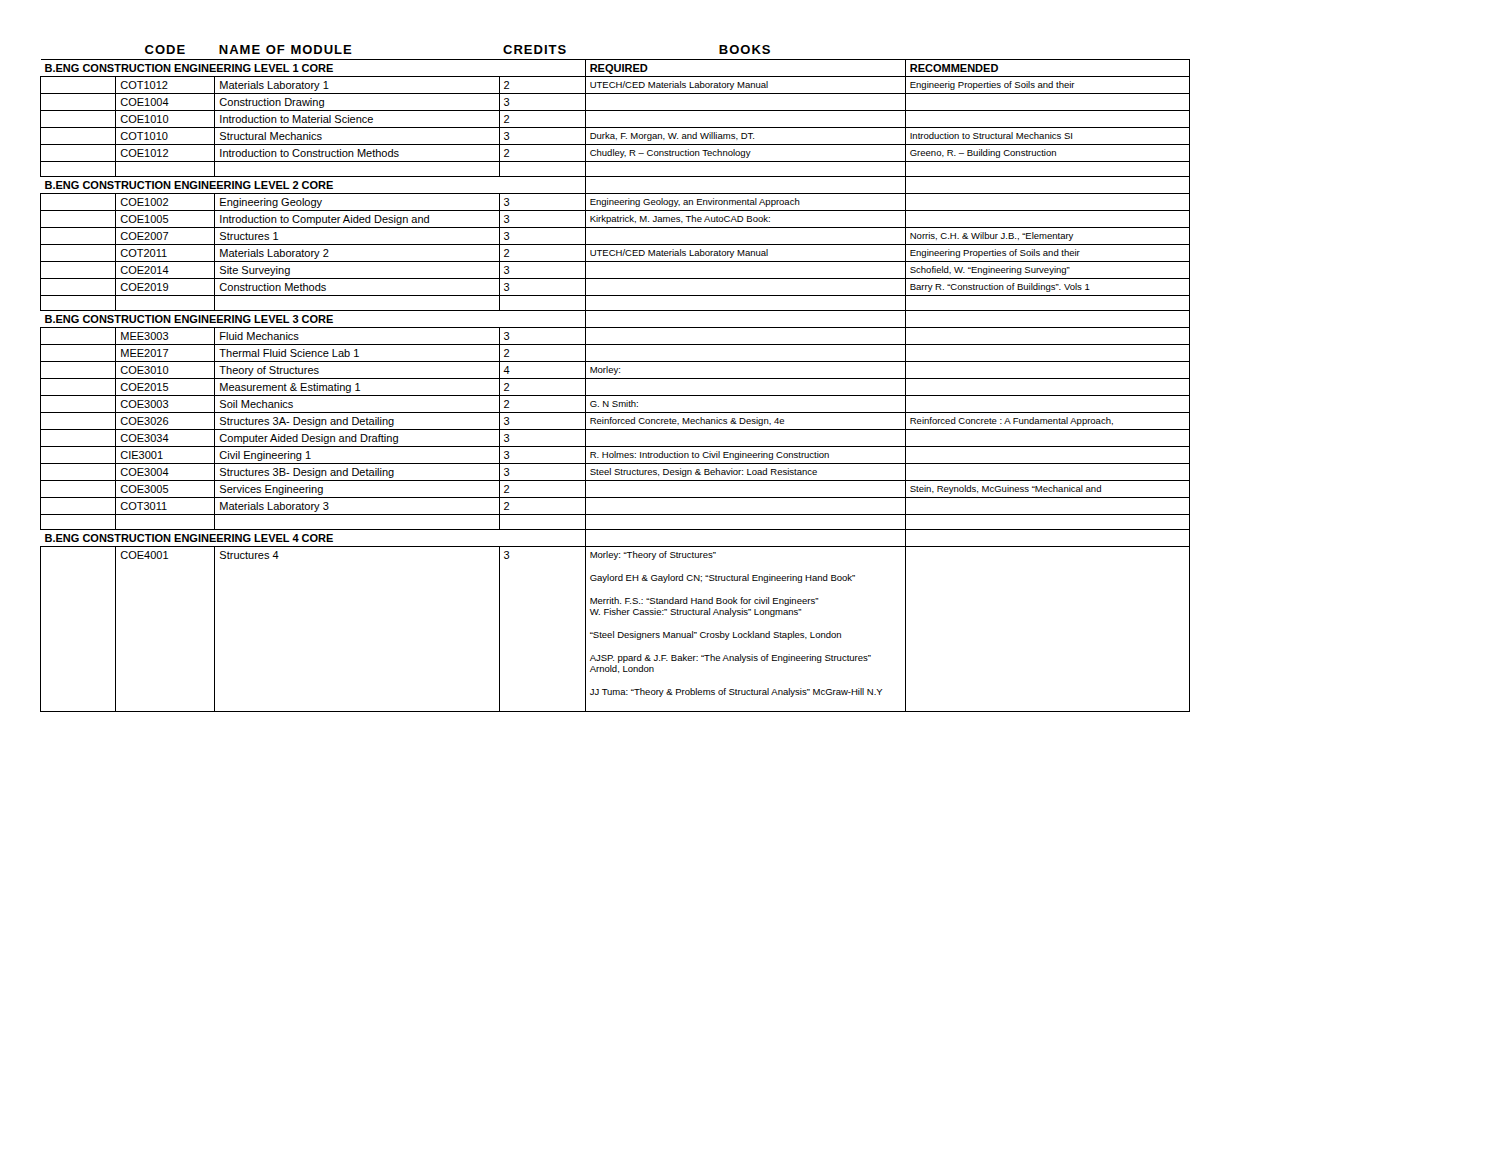| | CODE | NAME OF MODULE | CREDITS | BOOKS | |
| --- | --- | --- | --- | --- | --- |
| B.ENG CONSTRUCTION ENGINEERING LEVEL 1 CORE | REQUIRED | RECOMMENDED |
| | COT1012 | Materials Laboratory 1 | 2 | UTECH/CED Materials Laboratory Manual | Engineerig Properties of Soils and their |
| | COE1004 | Construction Drawing | 3 | | |
| | COE1010 | Introduction to Material Science | 2 | | |
| | COT1010 | Structural Mechanics | 3 | Durka, F. Morgan, W. and Williams, DT. | Introduction to Structural Mechanics SI |
| | COE1012 | Introduction to Construction Methods | 2 | Chudley, R – Construction Technology | Greeno, R. – Building Construction |
| B.ENG CONSTRUCTION ENGINEERING LEVEL 2 CORE | | |
| | COE1002 | Engineering Geology | 3 | Engineering Geology, an Environmental Approach | |
| | COE1005 | Introduction to Computer Aided Design and | 3 | Kirkpatrick, M. James, The AutoCAD Book: | |
| | COE2007 | Structures 1 | 3 | | Norris, C.H. & Wilbur J.B., “Elementary |
| | COT2011 | Materials Laboratory 2 | 2 | UTECH/CED Materials Laboratory Manual | Engineering Properties of Soils and their |
| | COE2014 | Site Surveying | 3 | | Schofield, W. “Engineering Surveying” |
| | COE2019 | Construction Methods | 3 | | Barry R. “Construction of Buildings”. Vols 1 |
| B.ENG CONSTRUCTION ENGINEERING LEVEL 3 CORE | | |
| | MEE3003 | Fluid Mechanics | 3 | | |
| | MEE2017 | Thermal Fluid Science Lab 1 | 2 | | |
| | COE3010 | Theory of Structures | 4 | Morley: | |
| | COE2015 | Measurement & Estimating 1 | 2 | | |
| | COE3003 | Soil Mechanics | 2 | G. N Smith: | |
| | COE3026 | Structures 3A- Design and Detailing | 3 | Reinforced Concrete, Mechanics & Design, 4e | Reinforced Concrete : A Fundamental Approach, |
| | COE3034 | Computer Aided Design and Drafting | 3 | | |
| | CIE3001 | Civil Engineering 1 | 3 | R. Holmes: Introduction to Civil Engineering Construction | |
| | COE3004 | Structures 3B- Design and Detailing | 3 | Steel Structures, Design & Behavior: Load Resistance | |
| | COE3005 | Services Engineering | 2 | | Stein, Reynolds, McGuiness “Mechanical and |
| | COT3011 | Materials Laboratory 3 | 2 | | |
| B.ENG CONSTRUCTION ENGINEERING LEVEL 4 CORE | | |
| | COE4001 | Structures 4 | 3 | Morley: “Theory of Structures” Gaylord EH & Gaylord CN; “Structural Engineering Hand Book” Merrith. F.S.: “Standard Hand Book for civil Engineers” W. Fisher Cassie:” Structural Analysis” Longmans” “Steel Designers Manual” Crosby Lockland Staples, London AJSP. ppard & J.F. Baker: “The Analysis of Engineering Structures” Arnold, London JJ Tuma: “Theory & Problems of Structural Analysis” McGraw-Hill N.Y | |